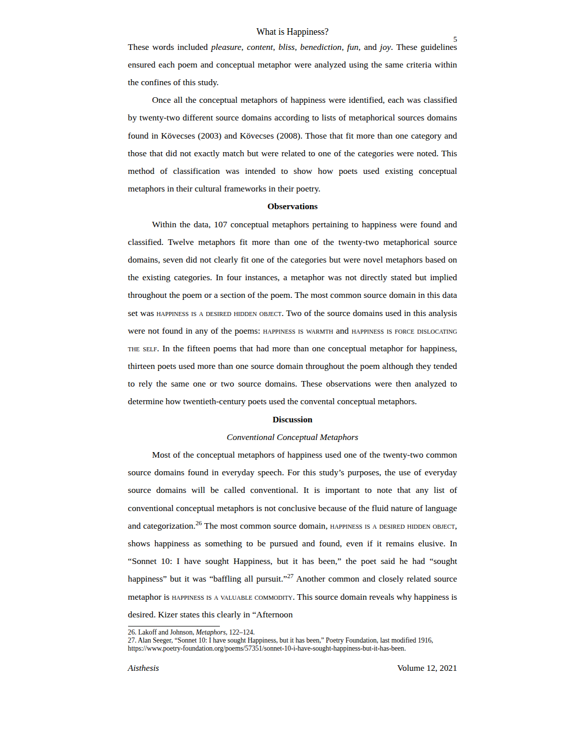What is Happiness? 5
These words included pleasure, content, bliss, benediction, fun, and joy. These guidelines ensured each poem and conceptual metaphor were analyzed using the same criteria within the confines of this study.
Once all the conceptual metaphors of happiness were identified, each was classified by twenty-two different source domains according to lists of metaphorical sources domains found in Kövecses (2003) and Kövecses (2008). Those that fit more than one category and those that did not exactly match but were related to one of the categories were noted. This method of classification was intended to show how poets used existing conceptual metaphors in their cultural frameworks in their poetry.
Observations
Within the data, 107 conceptual metaphors pertaining to happiness were found and classified. Twelve metaphors fit more than one of the twenty-two metaphorical source domains, seven did not clearly fit one of the categories but were novel metaphors based on the existing categories. In four instances, a metaphor was not directly stated but implied throughout the poem or a section of the poem. The most common source domain in this data set was happiness is a desired hidden object. Two of the source domains used in this analysis were not found in any of the poems: happiness is warmth and happiness is force dislocating the self. In the fifteen poems that had more than one conceptual metaphor for happiness, thirteen poets used more than one source domain throughout the poem although they tended to rely the same one or two source domains. These observations were then analyzed to determine how twentieth-century poets used the convental conceptual metaphors.
Discussion
Conventional Conceptual Metaphors
Most of the conceptual metaphors of happiness used one of the twenty-two common source domains found in everyday speech. For this study’s purposes, the use of everyday source domains will be called conventional. It is important to note that any list of conventional conceptual metaphors is not conclusive because of the fluid nature of language and categorization.26 The most common source domain, happiness is a desired hidden object, shows happiness as something to be pursued and found, even if it remains elusive. In “Sonnet 10: I have sought Happiness, but it has been,” the poet said he had “sought happiness” but it was “baffling all pursuit.”27 Another common and closely related source metaphor is happiness is a valuable commodity. This source domain reveals why happiness is desired. Kizer states this clearly in “Afternoon
26. Lakoff and Johnson, Metaphors, 122–124.
27. Alan Seeger, “Sonnet 10: I have sought Happiness, but it has been,” Poetry Foundation, last modified 1916, https://www.poetry-foundation.org/poems/57351/sonnet-10-i-have-sought-happiness-but-it-has-been.
Aisthesis Volume 12, 2021